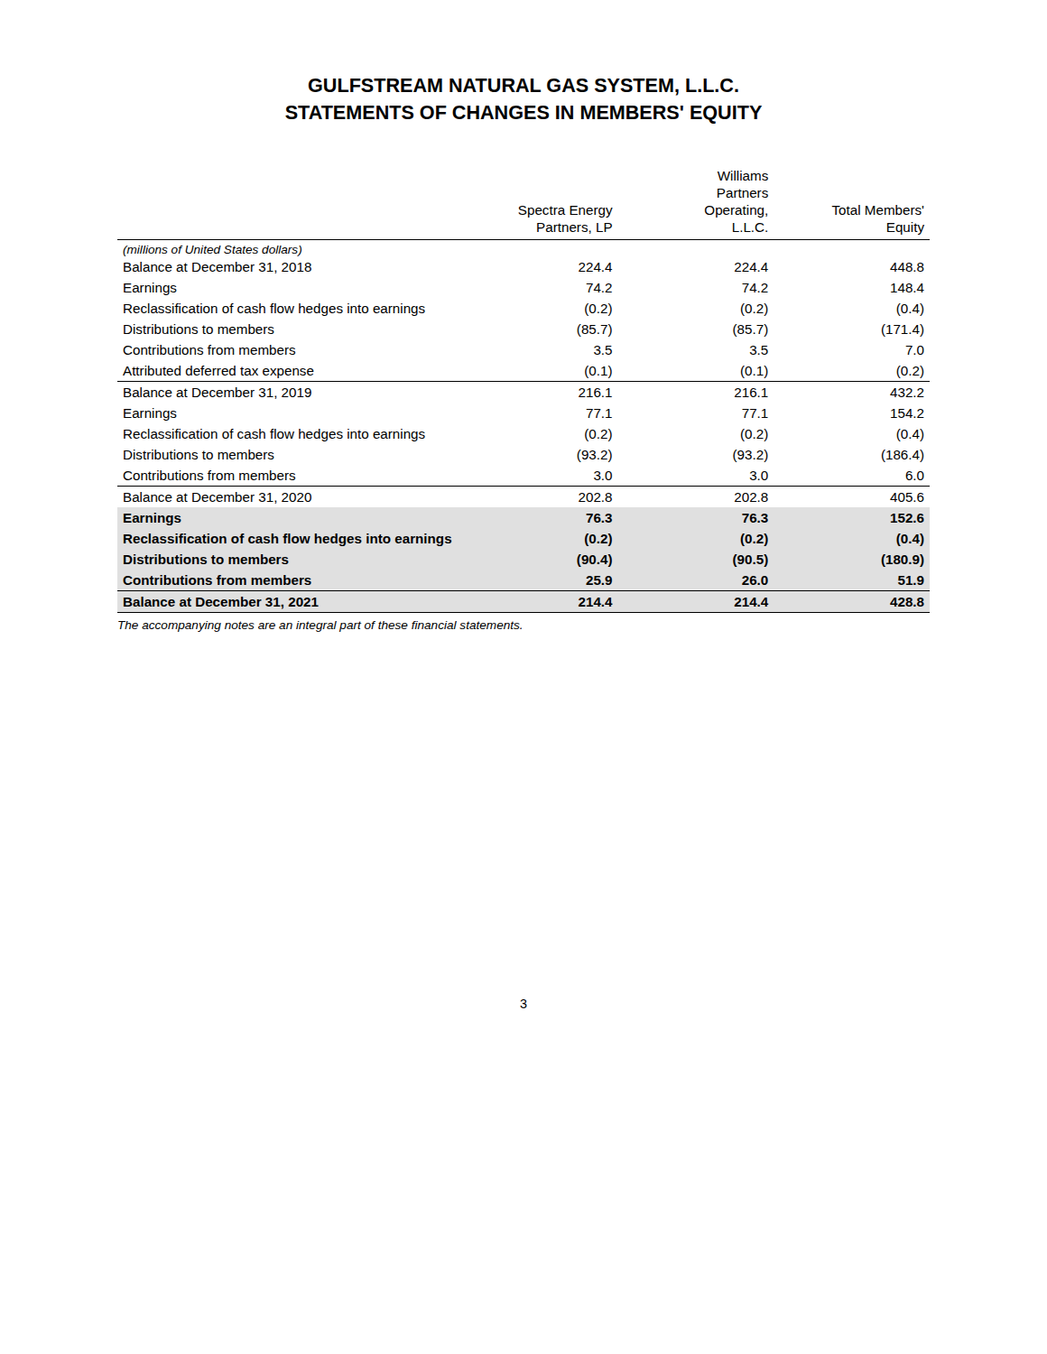GULFSTREAM NATURAL GAS SYSTEM, L.L.C.
STATEMENTS OF CHANGES IN MEMBERS' EQUITY
| | Spectra Energy Partners, LP | Williams Partners Operating, L.L.C. | Total Members' Equity |
| --- | --- | --- | --- |
| (millions of United States dollars) |
| Balance at December 31, 2018 | 224.4 | 224.4 | 448.8 |
| Earnings | 74.2 | 74.2 | 148.4 |
| Reclassification of cash flow hedges into earnings | (0.2) | (0.2) | (0.4) |
| Distributions to members | (85.7) | (85.7) | (171.4) |
| Contributions from members | 3.5 | 3.5 | 7.0 |
| Attributed deferred tax expense | (0.1) | (0.1) | (0.2) |
| Balance at December 31, 2019 | 216.1 | 216.1 | 432.2 |
| Earnings | 77.1 | 77.1 | 154.2 |
| Reclassification of cash flow hedges into earnings | (0.2) | (0.2) | (0.4) |
| Distributions to members | (93.2) | (93.2) | (186.4) |
| Contributions from members | 3.0 | 3.0 | 6.0 |
| Balance at December 31, 2020 | 202.8 | 202.8 | 405.6 |
| Earnings | 76.3 | 76.3 | 152.6 |
| Reclassification of cash flow hedges into earnings | (0.2) | (0.2) | (0.4) |
| Distributions to members | (90.4) | (90.5) | (180.9) |
| Contributions from members | 25.9 | 26.0 | 51.9 |
| Balance at December 31, 2021 | 214.4 | 214.4 | 428.8 |
The accompanying notes are an integral part of these financial statements.
3